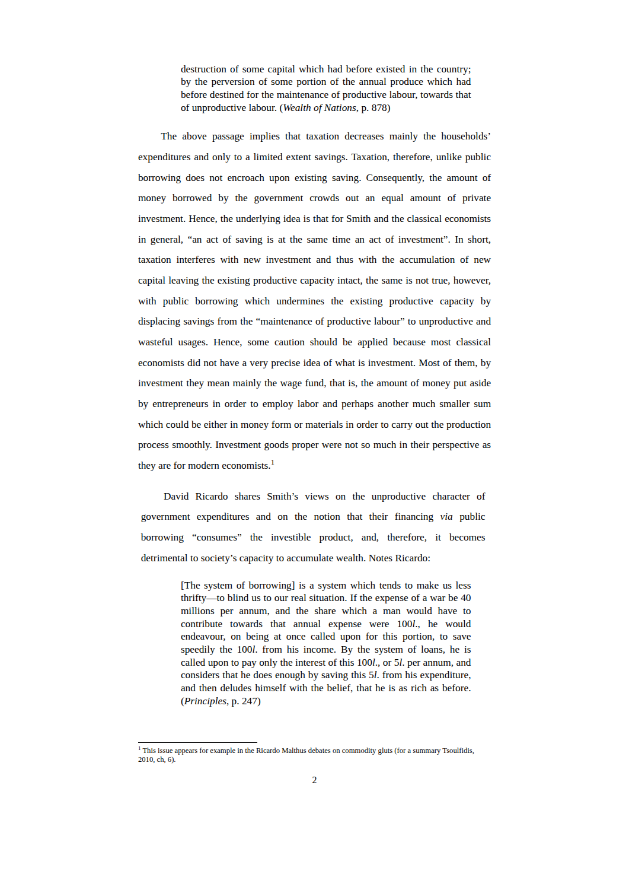destruction of some capital which had before existed in the country; by the perversion of some portion of the annual produce which had before destined for the maintenance of productive labour, towards that of unproductive labour. (Wealth of Nations, p. 878)
The above passage implies that taxation decreases mainly the households’ expenditures and only to a limited extent savings. Taxation, therefore, unlike public borrowing does not encroach upon existing saving. Consequently, the amount of money borrowed by the government crowds out an equal amount of private investment. Hence, the underlying idea is that for Smith and the classical economists in general, “an act of saving is at the same time an act of investment”. In short, taxation interferes with new investment and thus with the accumulation of new capital leaving the existing productive capacity intact, the same is not true, however, with public borrowing which undermines the existing productive capacity by displacing savings from the “maintenance of productive labour” to unproductive and wasteful usages. Hence, some caution should be applied because most classical economists did not have a very precise idea of what is investment. Most of them, by investment they mean mainly the wage fund, that is, the amount of money put aside by entrepreneurs in order to employ labor and perhaps another much smaller sum which could be either in money form or materials in order to carry out the production process smoothly. Investment goods proper were not so much in their perspective as they are for modern economists.1
David Ricardo shares Smith’s views on the unproductive character of government expenditures and on the notion that their financing via public borrowing “consumes” the investible product, and, therefore, it becomes detrimental to society’s capacity to accumulate wealth. Notes Ricardo:
[The system of borrowing] is a system which tends to make us less thrifty—to blind us to our real situation. If the expense of a war be 40 millions per annum, and the share which a man would have to contribute towards that annual expense were 100l., he would endeavour, on being at once called upon for this portion, to save speedily the 100l. from his income. By the system of loans, he is called upon to pay only the interest of this 100l., or 5l. per annum, and considers that he does enough by saving this 5l. from his expenditure, and then deludes himself with the belief, that he is as rich as before. (Principles, p. 247)
1 This issue appears for example in the Ricardo Malthus debates on commodity gluts (for a summary Tsoulfidis, 2010, ch, 6).
2